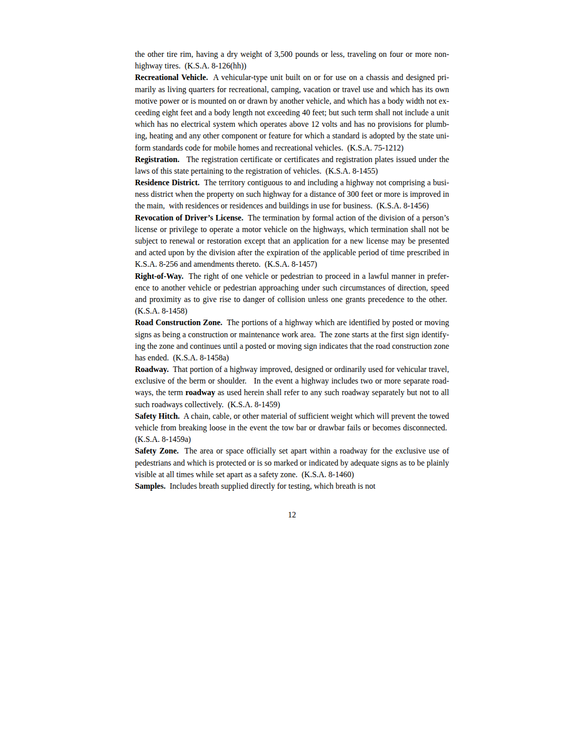the other tire rim, having a dry weight of 3,500 pounds or less, traveling on four or more nonhighway tires. (K.S.A. 8-126(hh))
Recreational Vehicle. A vehicular-type unit built on or for use on a chassis and designed primarily as living quarters for recreational, camping, vacation or travel use and which has its own motive power or is mounted on or drawn by another vehicle, and which has a body width not exceeding eight feet and a body length not exceeding 40 feet; but such term shall not include a unit which has no electrical system which operates above 12 volts and has no provisions for plumbing, heating and any other component or feature for which a standard is adopted by the state uniform standards code for mobile homes and recreational vehicles. (K.S.A. 75-1212)
Registration. The registration certificate or certificates and registration plates issued under the laws of this state pertaining to the registration of vehicles. (K.S.A. 8-1455)
Residence District. The territory contiguous to and including a highway not comprising a business district when the property on such highway for a distance of 300 feet or more is improved in the main, with residences or residences and buildings in use for business. (K.S.A. 8-1456)
Revocation of Driver’s License. The termination by formal action of the division of a person’s license or privilege to operate a motor vehicle on the highways, which termination shall not be subject to renewal or restoration except that an application for a new license may be presented and acted upon by the division after the expiration of the applicable period of time prescribed in K.S.A. 8-256 and amendments thereto. (K.S.A. 8-1457)
Right-of-Way. The right of one vehicle or pedestrian to proceed in a lawful manner in preference to another vehicle or pedestrian approaching under such circumstances of direction, speed and proximity as to give rise to danger of collision unless one grants precedence to the other. (K.S.A. 8-1458)
Road Construction Zone. The portions of a highway which are identified by posted or moving signs as being a construction or maintenance work area. The zone starts at the first sign identifying the zone and continues until a posted or moving sign indicates that the road construction zone has ended. (K.S.A. 8-1458a)
Roadway. That portion of a highway improved, designed or ordinarily used for vehicular travel, exclusive of the berm or shoulder. In the event a highway includes two or more separate roadways, the term roadway as used herein shall refer to any such roadway separately but not to all such roadways collectively. (K.S.A. 8-1459)
Safety Hitch. A chain, cable, or other material of sufficient weight which will prevent the towed vehicle from breaking loose in the event the tow bar or drawbar fails or becomes disconnected. (K.S.A. 8-1459a)
Safety Zone. The area or space officially set apart within a roadway for the exclusive use of pedestrians and which is protected or is so marked or indicated by adequate signs as to be plainly visible at all times while set apart as a safety zone. (K.S.A. 8-1460)
Samples. Includes breath supplied directly for testing, which breath is not
12